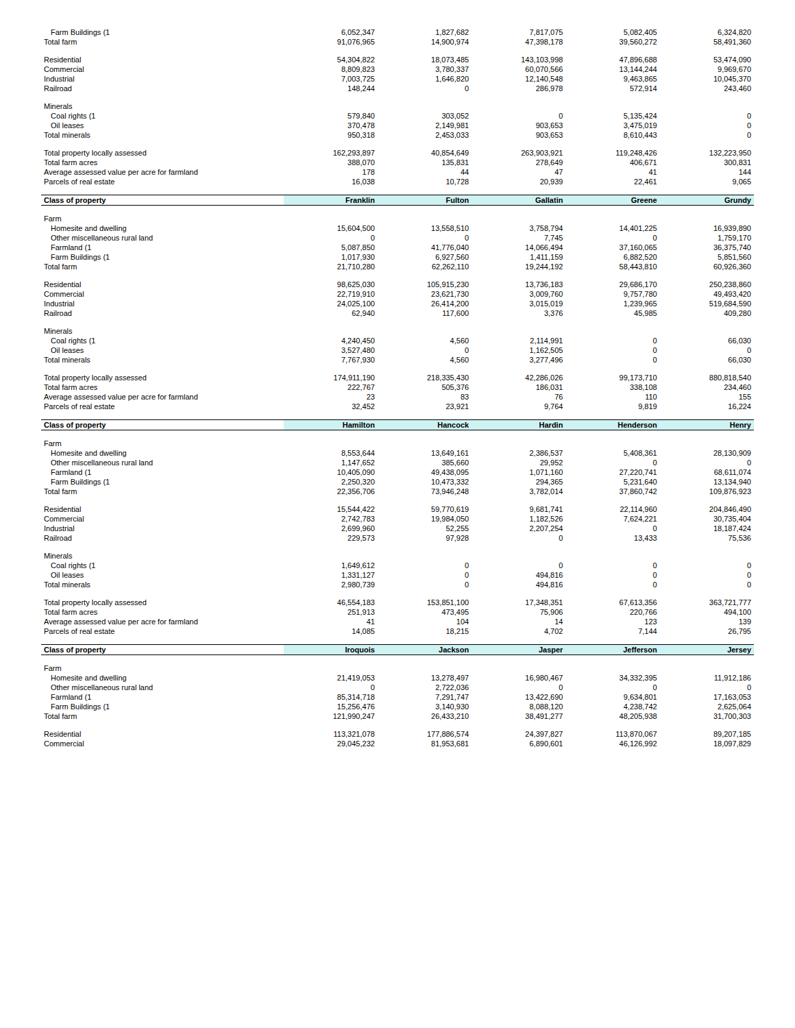| Farm Buildings (1 | 6,052,347 | 1,827,682 | 7,817,075 | 5,082,405 | 6,324,820 |
| Total farm | 91,076,965 | 14,900,974 | 47,398,178 | 39,560,272 | 58,491,360 |
| Residential | 54,304,822 | 18,073,485 | 143,103,998 | 47,896,688 | 53,474,090 |
| Commercial | 8,809,823 | 3,780,337 | 60,070,566 | 13,144,244 | 9,969,670 |
| Industrial | 7,003,725 | 1,646,820 | 12,140,548 | 9,463,865 | 10,045,370 |
| Railroad | 148,244 | 0 | 286,978 | 572,914 | 243,460 |
| Minerals | | | | | |
| Coal rights (1 | 579,840 | 303,052 | 0 | 5,135,424 | 0 |
| Oil leases | 370,478 | 2,149,981 | 903,653 | 3,475,019 | 0 |
| Total minerals | 950,318 | 2,453,033 | 903,653 | 8,610,443 | 0 |
| Total property locally assessed | 162,293,897 | 40,854,649 | 263,903,921 | 119,248,426 | 132,223,950 |
| Total farm acres | 388,070 | 135,831 | 278,649 | 406,671 | 300,831 |
| Average assessed value per acre for farmland | 178 | 44 | 47 | 41 | 144 |
| Parcels of real estate | 16,038 | 10,728 | 20,939 | 22,461 | 9,065 |
| Class of property | Franklin | Fulton | Gallatin | Greene | Grundy |
| Farm | | | | | |
| Homesite and dwelling | 15,604,500 | 13,558,510 | 3,758,794 | 14,401,225 | 16,939,890 |
| Other miscellaneous rural land | 0 | 0 | 7,745 | 0 | 1,759,170 |
| Farmland (1 | 5,087,850 | 41,776,040 | 14,066,494 | 37,160,065 | 36,375,740 |
| Farm Buildings (1 | 1,017,930 | 6,927,560 | 1,411,159 | 6,882,520 | 5,851,560 |
| Total farm | 21,710,280 | 62,262,110 | 19,244,192 | 58,443,810 | 60,926,360 |
| Residential | 98,625,030 | 105,915,230 | 13,736,183 | 29,686,170 | 250,238,860 |
| Commercial | 22,719,910 | 23,621,730 | 3,009,760 | 9,757,780 | 49,493,420 |
| Industrial | 24,025,100 | 26,414,200 | 3,015,019 | 1,239,965 | 519,684,590 |
| Railroad | 62,940 | 117,600 | 3,376 | 45,985 | 409,280 |
| Minerals | | | | | |
| Coal rights (1 | 4,240,450 | 4,560 | 2,114,991 | 0 | 66,030 |
| Oil leases | 3,527,480 | 0 | 1,162,505 | 0 | 0 |
| Total minerals | 7,767,930 | 4,560 | 3,277,496 | 0 | 66,030 |
| Total property locally assessed | 174,911,190 | 218,335,430 | 42,286,026 | 99,173,710 | 880,818,540 |
| Total farm acres | 222,767 | 505,376 | 186,031 | 338,108 | 234,460 |
| Average assessed value per acre for farmland | 23 | 83 | 76 | 110 | 155 |
| Parcels of real estate | 32,452 | 23,921 | 9,764 | 9,819 | 16,224 |
| Class of property | Hamilton | Hancock | Hardin | Henderson | Henry |
| Farm | | | | | |
| Homesite and dwelling | 8,553,644 | 13,649,161 | 2,386,537 | 5,408,361 | 28,130,909 |
| Other miscellaneous rural land | 1,147,652 | 385,660 | 29,952 | 0 | 0 |
| Farmland (1 | 10,405,090 | 49,438,095 | 1,071,160 | 27,220,741 | 68,611,074 |
| Farm Buildings (1 | 2,250,320 | 10,473,332 | 294,365 | 5,231,640 | 13,134,940 |
| Total farm | 22,356,706 | 73,946,248 | 3,782,014 | 37,860,742 | 109,876,923 |
| Residential | 15,544,422 | 59,770,619 | 9,681,741 | 22,114,960 | 204,846,490 |
| Commercial | 2,742,783 | 19,984,050 | 1,182,526 | 7,624,221 | 30,735,404 |
| Industrial | 2,699,960 | 52,255 | 2,207,254 | 0 | 18,187,424 |
| Railroad | 229,573 | 97,928 | 0 | 13,433 | 75,536 |
| Minerals | | | | | |
| Coal rights (1 | 1,649,612 | 0 | 0 | 0 | 0 |
| Oil leases | 1,331,127 | 0 | 494,816 | 0 | 0 |
| Total minerals | 2,980,739 | 0 | 494,816 | 0 | 0 |
| Total property locally assessed | 46,554,183 | 153,851,100 | 17,348,351 | 67,613,356 | 363,721,777 |
| Total farm acres | 251,913 | 473,495 | 75,906 | 220,766 | 494,100 |
| Average assessed value per acre for farmland | 41 | 104 | 14 | 123 | 139 |
| Parcels of real estate | 14,085 | 18,215 | 4,702 | 7,144 | 26,795 |
| Class of property | Iroquois | Jackson | Jasper | Jefferson | Jersey |
| Farm | | | | | |
| Homesite and dwelling | 21,419,053 | 13,278,497 | 16,980,467 | 34,332,395 | 11,912,186 |
| Other miscellaneous rural land | 0 | 2,722,036 | 0 | 0 | 0 |
| Farmland (1 | 85,314,718 | 7,291,747 | 13,422,690 | 9,634,801 | 17,163,053 |
| Farm Buildings (1 | 15,256,476 | 3,140,930 | 8,088,120 | 4,238,742 | 2,625,064 |
| Total farm | 121,990,247 | 26,433,210 | 38,491,277 | 48,205,938 | 31,700,303 |
| Residential | 113,321,078 | 177,886,574 | 24,397,827 | 113,870,067 | 89,207,185 |
| Commercial | 29,045,232 | 81,953,681 | 6,890,601 | 46,126,992 | 18,097,829 |